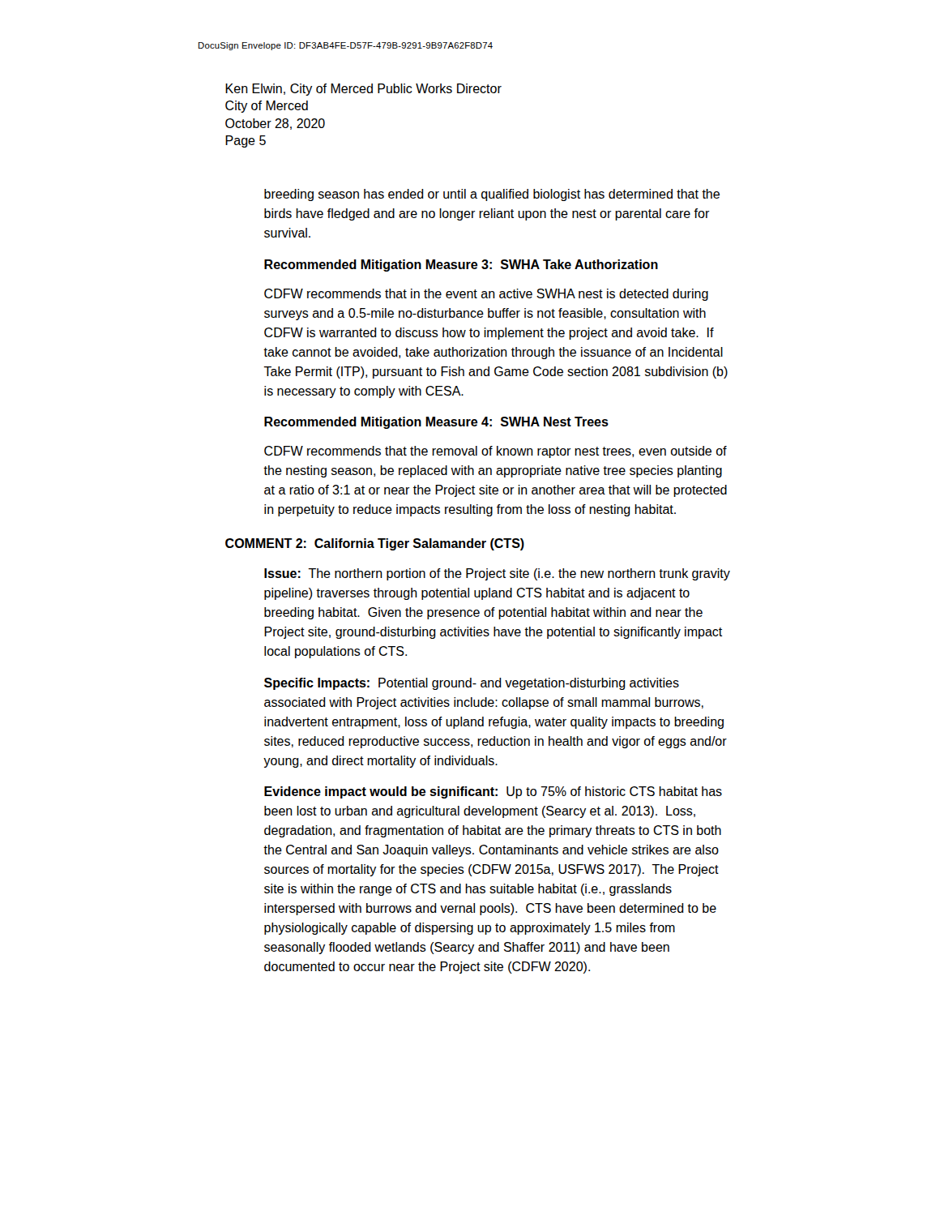DocuSign Envelope ID: DF3AB4FE-D57F-479B-9291-9B97A62F8D74
Ken Elwin, City of Merced Public Works Director
City of Merced
October 28, 2020
Page 5
breeding season has ended or until a qualified biologist has determined that the birds have fledged and are no longer reliant upon the nest or parental care for survival.
Recommended Mitigation Measure 3: SWHA Take Authorization
CDFW recommends that in the event an active SWHA nest is detected during surveys and a 0.5-mile no-disturbance buffer is not feasible, consultation with CDFW is warranted to discuss how to implement the project and avoid take. If take cannot be avoided, take authorization through the issuance of an Incidental Take Permit (ITP), pursuant to Fish and Game Code section 2081 subdivision (b) is necessary to comply with CESA.
Recommended Mitigation Measure 4: SWHA Nest Trees
CDFW recommends that the removal of known raptor nest trees, even outside of the nesting season, be replaced with an appropriate native tree species planting at a ratio of 3:1 at or near the Project site or in another area that will be protected in perpetuity to reduce impacts resulting from the loss of nesting habitat.
COMMENT 2: California Tiger Salamander (CTS)
Issue: The northern portion of the Project site (i.e. the new northern trunk gravity pipeline) traverses through potential upland CTS habitat and is adjacent to breeding habitat. Given the presence of potential habitat within and near the Project site, ground-disturbing activities have the potential to significantly impact local populations of CTS.
Specific Impacts: Potential ground- and vegetation-disturbing activities associated with Project activities include: collapse of small mammal burrows, inadvertent entrapment, loss of upland refugia, water quality impacts to breeding sites, reduced reproductive success, reduction in health and vigor of eggs and/or young, and direct mortality of individuals.
Evidence impact would be significant: Up to 75% of historic CTS habitat has been lost to urban and agricultural development (Searcy et al. 2013). Loss, degradation, and fragmentation of habitat are the primary threats to CTS in both the Central and San Joaquin valleys. Contaminants and vehicle strikes are also sources of mortality for the species (CDFW 2015a, USFWS 2017). The Project site is within the range of CTS and has suitable habitat (i.e., grasslands interspersed with burrows and vernal pools). CTS have been determined to be physiologically capable of dispersing up to approximately 1.5 miles from seasonally flooded wetlands (Searcy and Shaffer 2011) and have been documented to occur near the Project site (CDFW 2020).